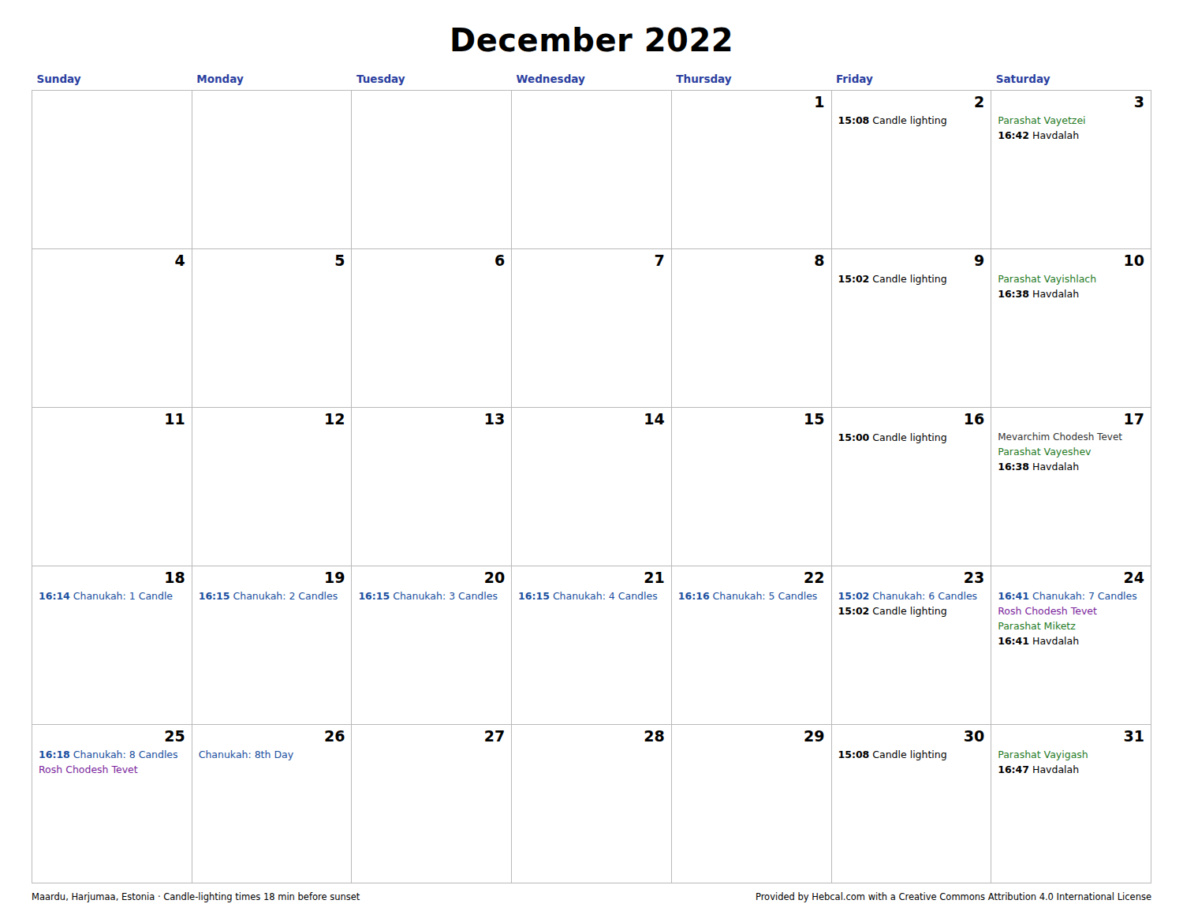December 2022
| Sunday | Monday | Tuesday | Wednesday | Thursday | Friday | Saturday |
| --- | --- | --- | --- | --- | --- | --- |
| | | | | 1 | 2 15:08 Candle lighting | 3 Parashat Vayetzei 16:42 Havdalah |
| 4 | 5 | 6 | 7 | 8 | 9 15:02 Candle lighting | 10 Parashat Vayishlach 16:38 Havdalah |
| 11 | 12 | 13 | 14 | 15 | 16 15:00 Candle lighting | 17 Mevarchim Chodesh Tevet Parashat Vayeshev 16:38 Havdalah |
| 18 16:14 Chanukah: 1 Candle | 19 16:15 Chanukah: 2 Candles | 20 16:15 Chanukah: 3 Candles | 21 16:15 Chanukah: 4 Candles | 22 16:16 Chanukah: 5 Candles | 23 15:02 Chanukah: 6 Candles 15:02 Candle lighting | 24 16:41 Chanukah: 7 Candles Rosh Chodesh Tevet Parashat Miketz 16:41 Havdalah |
| 25 16:18 Chanukah: 8 Candles Rosh Chodesh Tevet | 26 Chanukah: 8th Day | 27 | 28 | 29 | 30 15:08 Candle lighting | 31 Parashat Vayigash 16:47 Havdalah |
Maardu, Harjumaa, Estonia · Candle-lighting times 18 min before sunset
Provided by Hebcal.com with a Creative Commons Attribution 4.0 International License